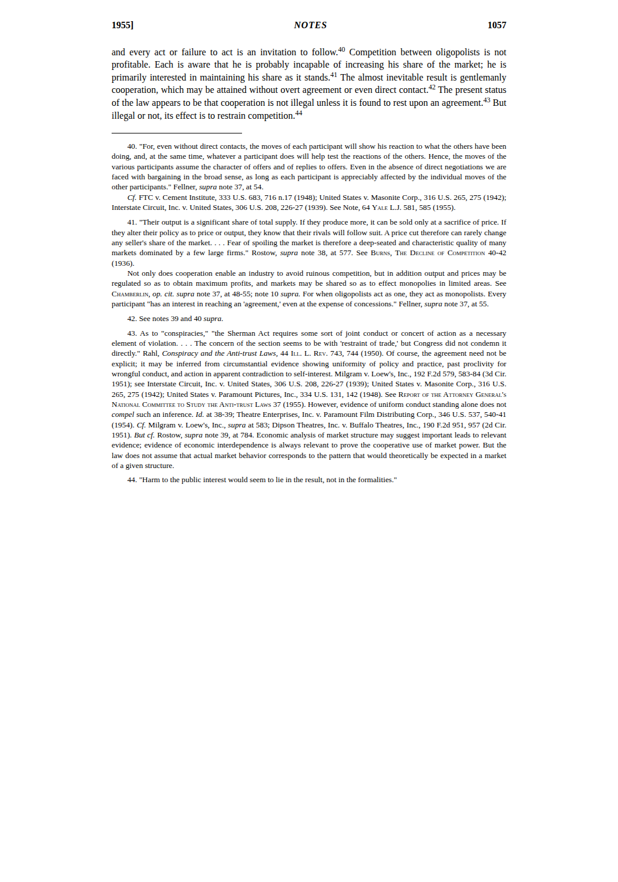1955] NOTES 1057
and every act or failure to act is an invitation to follow.40 Competition between oligopolists is not profitable. Each is aware that he is probably incapable of increasing his share of the market; he is primarily interested in maintaining his share as it stands.41 The almost inevitable result is gentlemanly cooperation, which may be attained without overt agreement or even direct contact.42 The present status of the law appears to be that cooperation is not illegal unless it is found to rest upon an agreement.43 But illegal or not, its effect is to restrain competition.44
40. "For, even without direct contacts, the moves of each participant will show his reaction to what the others have been doing, and, at the same time, whatever a participant does will help test the reactions of the others. Hence, the moves of the various participants assume the character of offers and of replies to offers. Even in the absence of direct negotiations we are faced with bargaining in the broad sense, as long as each participant is appreciably affected by the individual moves of the other participants." Fellner, supra note 37, at 54.
Cf. FTC v. Cement Institute, 333 U.S. 683, 716 n.17 (1948); United States v. Masonite Corp., 316 U.S. 265, 275 (1942); Interstate Circuit, Inc. v. United States, 306 U.S. 208, 226-27 (1939). See Note, 64 Yale L.J. 581, 585 (1955).
41. "Their output is a significant share of total supply. If they produce more, it can be sold only at a sacrifice of price. If they alter their policy as to price or output, they know that their rivals will follow suit. A price cut therefore can rarely change any seller's share of the market. . . . Fear of spoiling the market is therefore a deep-seated and characteristic quality of many markets dominated by a few large firms." Rostow, supra note 38, at 577. See Burns, The Decline of Competition 40-42 (1936).
Not only does cooperation enable an industry to avoid ruinous competition, but in addition output and prices may be regulated so as to obtain maximum profits, and markets may be shared so as to effect monopolies in limited areas. See Chamberlin, op. cit. supra note 37, at 48-55; note 10 supra. For when oligopolists act as one, they act as monopolists. Every participant "has an interest in reaching an 'agreement,' even at the expense of concessions." Fellner, supra note 37, at 55.
42. See notes 39 and 40 supra.
43. As to "conspiracies," "the Sherman Act requires some sort of joint conduct or concert of action as a necessary element of violation. . . . The concern of the section seems to be with 'restraint of trade,' but Congress did not condemn it directly." Rahl, Conspiracy and the Anti-trust Laws, 44 Ill. L. Rev. 743, 744 (1950). Of course, the agreement need not be explicit; it may be inferred from circumstantial evidence showing uniformity of policy and practice, past proclivity for wrongful conduct, and action in apparent contradiction to self-interest. Milgram v. Loew's, Inc., 192 F.2d 579, 583-84 (3d Cir. 1951); see Interstate Circuit, Inc. v. United States, 306 U.S. 208, 226-27 (1939); United States v. Masonite Corp., 316 U.S. 265, 275 (1942); United States v. Paramount Pictures, Inc., 334 U.S. 131, 142 (1948). See Report of the Attorney General's National Committee to Study the Anti-trust Laws 37 (1955). However, evidence of uniform conduct standing alone does not compel such an inference. Id. at 38-39; Theatre Enterprises, Inc. v. Paramount Film Distributing Corp., 346 U.S. 537, 540-41 (1954). Cf. Milgram v. Loew's, Inc., supra at 583; Dipson Theatres, Inc. v. Buffalo Theatres, Inc., 190 F.2d 951, 957 (2d Cir. 1951). But cf. Rostow, supra note 39, at 784. Economic analysis of market structure may suggest important leads to relevant evidence; evidence of economic interdependence is always relevant to prove the cooperative use of market power. But the law does not assume that actual market behavior corresponds to the pattern that would theoretically be expected in a market of a given structure.
44. "Harm to the public interest would seem to lie in the result, not in the formalities."